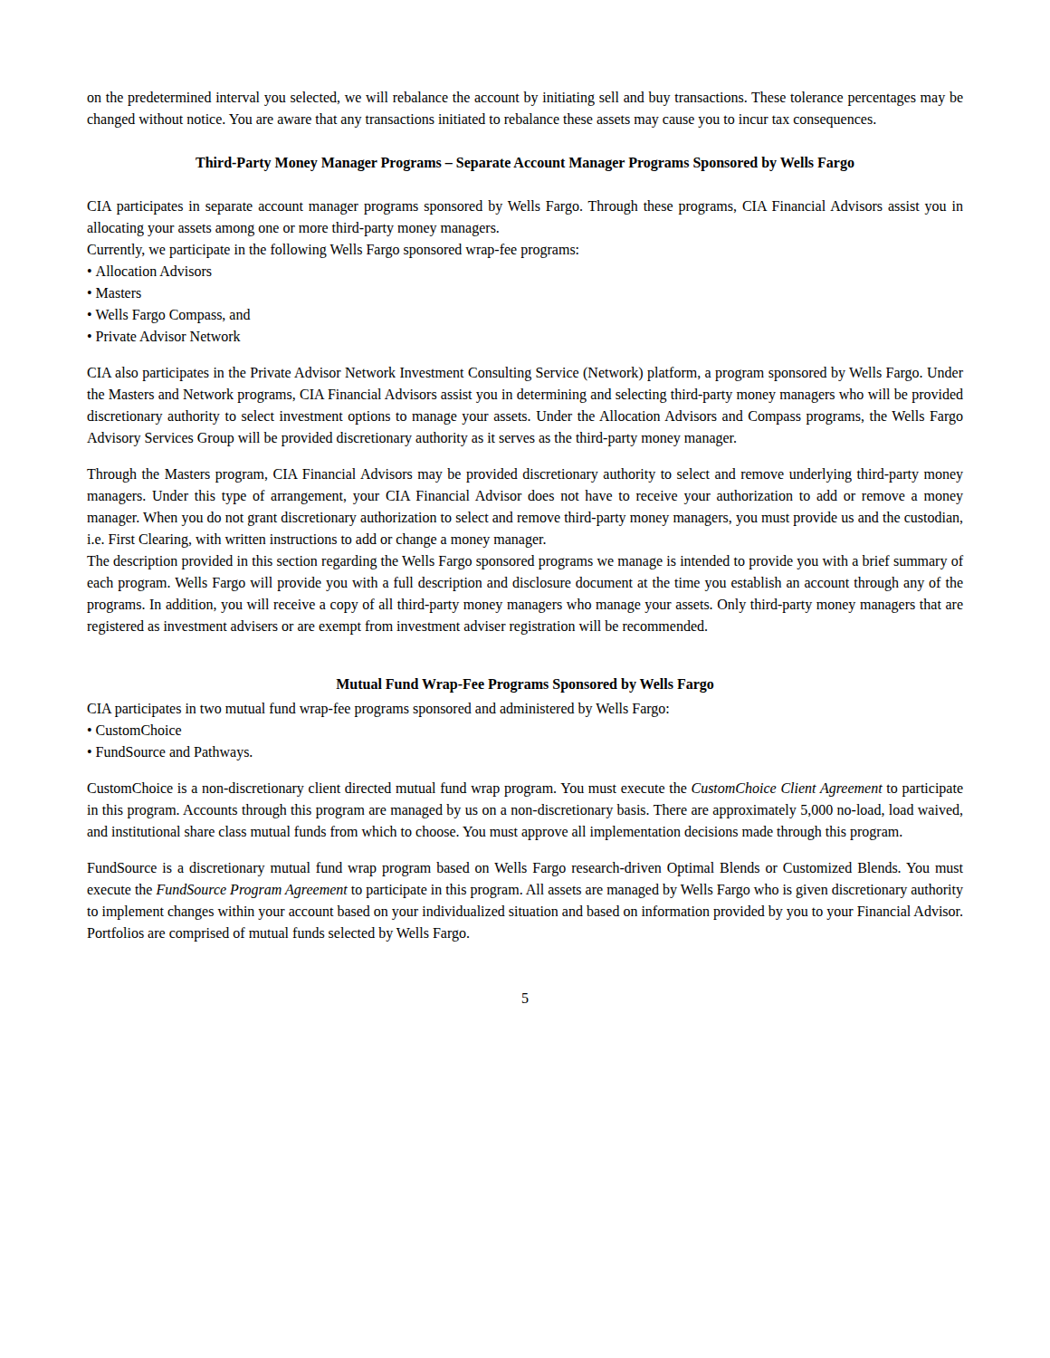on the predetermined interval you selected, we will rebalance the account by initiating sell and buy transactions. These tolerance percentages may be changed without notice. You are aware that any transactions initiated to rebalance these assets may cause you to incur tax consequences.
Third-Party Money Manager Programs – Separate Account Manager Programs Sponsored by Wells Fargo
CIA participates in separate account manager programs sponsored by Wells Fargo. Through these programs, CIA Financial Advisors assist you in allocating your assets among one or more third-party money managers.
Currently, we participate in the following Wells Fargo sponsored wrap-fee programs:
Allocation Advisors
Masters
Wells Fargo Compass, and
Private Advisor Network
CIA also participates in the Private Advisor Network Investment Consulting Service (Network) platform, a program sponsored by Wells Fargo. Under the Masters and Network programs, CIA Financial Advisors assist you in determining and selecting third-party money managers who will be provided discretionary authority to select investment options to manage your assets. Under the Allocation Advisors and Compass programs, the Wells Fargo Advisory Services Group will be provided discretionary authority as it serves as the third-party money manager.
Through the Masters program, CIA Financial Advisors may be provided discretionary authority to select and remove underlying third-party money managers. Under this type of arrangement, your CIA Financial Advisor does not have to receive your authorization to add or remove a money manager. When you do not grant discretionary authorization to select and remove third-party money managers, you must provide us and the custodian, i.e. First Clearing, with written instructions to add or change a money manager.
The description provided in this section regarding the Wells Fargo sponsored programs we manage is intended to provide you with a brief summary of each program. Wells Fargo will provide you with a full description and disclosure document at the time you establish an account through any of the programs. In addition, you will receive a copy of all third-party money managers who manage your assets. Only third-party money managers that are registered as investment advisers or are exempt from investment adviser registration will be recommended.
Mutual Fund Wrap-Fee Programs Sponsored by Wells Fargo
CIA participates in two mutual fund wrap-fee programs sponsored and administered by Wells Fargo:
CustomChoice
FundSource and Pathways.
CustomChoice is a non-discretionary client directed mutual fund wrap program. You must execute the CustomChoice Client Agreement to participate in this program. Accounts through this program are managed by us on a non-discretionary basis. There are approximately 5,000 no-load, load waived, and institutional share class mutual funds from which to choose. You must approve all implementation decisions made through this program.
FundSource is a discretionary mutual fund wrap program based on Wells Fargo research-driven Optimal Blends or Customized Blends. You must execute the FundSource Program Agreement to participate in this program. All assets are managed by Wells Fargo who is given discretionary authority to implement changes within your account based on your individualized situation and based on information provided by you to your Financial Advisor. Portfolios are comprised of mutual funds selected by Wells Fargo.
5